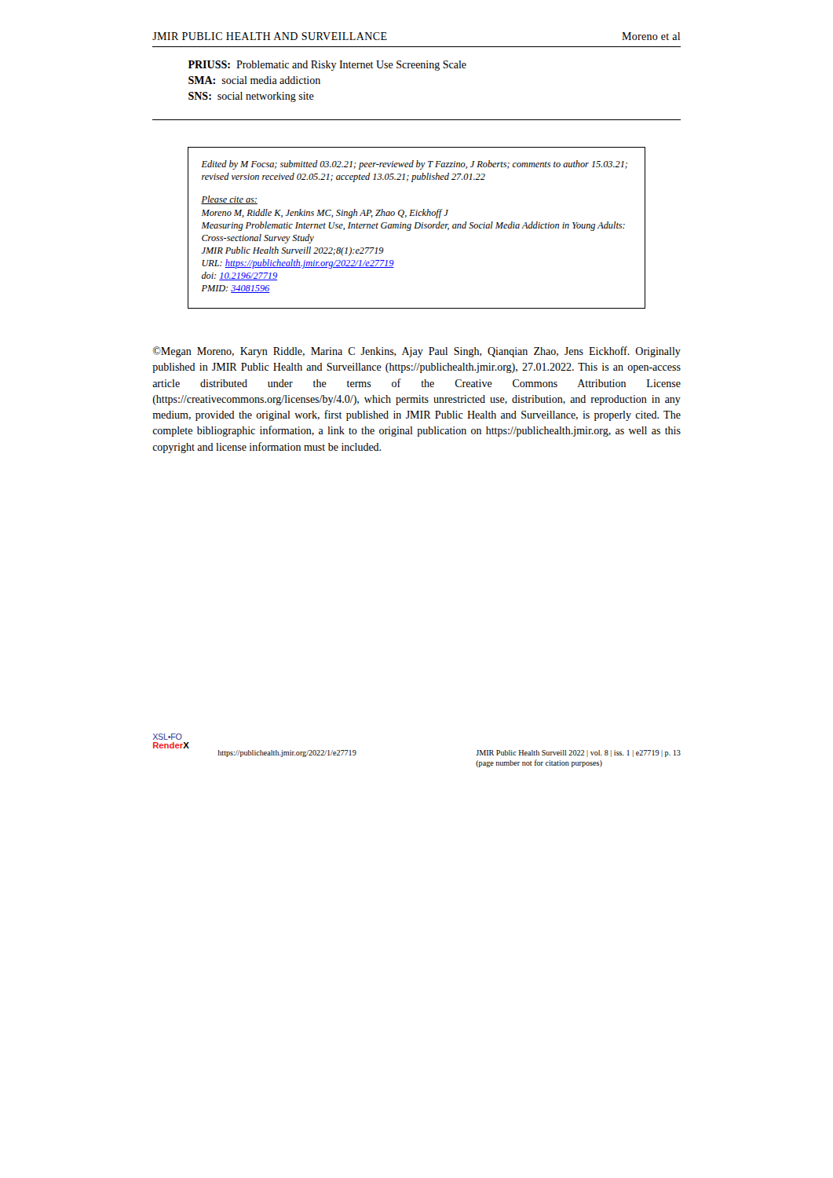JMIR Public Health and Surveillance Moreno et al
PRIUSS: Problematic and Risky Internet Use Screening Scale
SMA: social media addiction
SNS: social networking site
Edited by M Focsa; submitted 03.02.21; peer-reviewed by T Fazzino, J Roberts; comments to author 15.03.21; revised version received 02.05.21; accepted 13.05.21; published 27.01.22
Please cite as:
Moreno M, Riddle K, Jenkins MC, Singh AP, Zhao Q, Eickhoff J
Measuring Problematic Internet Use, Internet Gaming Disorder, and Social Media Addiction in Young Adults: Cross-sectional Survey Study
JMIR Public Health Surveill 2022;8(1):e27719
URL: https://publichealth.jmir.org/2022/1/e27719
doi: 10.2196/27719
PMID: 34081596
©Megan Moreno, Karyn Riddle, Marina C Jenkins, Ajay Paul Singh, Qianqian Zhao, Jens Eickhoff. Originally published in JMIR Public Health and Surveillance (https://publichealth.jmir.org), 27.01.2022. This is an open-access article distributed under the terms of the Creative Commons Attribution License (https://creativecommons.org/licenses/by/4.0/), which permits unrestricted use, distribution, and reproduction in any medium, provided the original work, first published in JMIR Public Health and Surveillance, is properly cited. The complete bibliographic information, a link to the original publication on https://publichealth.jmir.org, as well as this copyright and license information must be included.
XSL•FO
Render X
https://publichealth.jmir.org/2022/1/e27719
JMIR Public Health Surveill 2022 | vol. 8 | iss. 1 | e27719 | p. 13
(page number not for citation purposes)